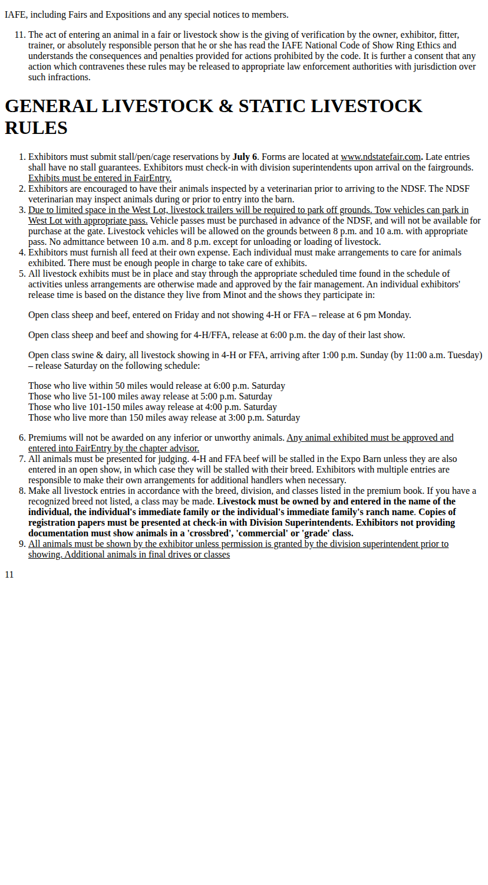IAFE, including Fairs and Expositions and any special notices to members.
The act of entering an animal in a fair or livestock show is the giving of verification by the owner, exhibitor, fitter, trainer, or absolutely responsible person that he or she has read the IAFE National Code of Show Ring Ethics and understands the consequences and penalties provided for actions prohibited by the code. It is further a consent that any action which contravenes these rules may be released to appropriate law enforcement authorities with jurisdiction over such infractions.
GENERAL LIVESTOCK & STATIC LIVESTOCK RULES
Exhibitors must submit stall/pen/cage reservations by July 6. Forms are located at www.ndstatefair.com. Late entries shall have no stall guarantees. Exhibitors must check-in with division superintendents upon arrival on the fairgrounds. Exhibits must be entered in FairEntry.
Exhibitors are encouraged to have their animals inspected by a veterinarian prior to arriving to the NDSF. The NDSF veterinarian may inspect animals during or prior to entry into the barn.
Due to limited space in the West Lot, livestock trailers will be required to park off grounds. Tow vehicles can park in West Lot with appropriate pass. Vehicle passes must be purchased in advance of the NDSF, and will not be available for purchase at the gate. Livestock vehicles will be allowed on the grounds between 8 p.m. and 10 a.m. with appropriate pass. No admittance between 10 a.m. and 8 p.m. except for unloading or loading of livestock.
Exhibitors must furnish all feed at their own expense. Each individual must make arrangements to care for animals exhibited. There must be enough people in charge to take care of exhibits.
All livestock exhibits must be in place and stay through the appropriate scheduled time found in the schedule of activities unless arrangements are otherwise made and approved by the fair management. An individual exhibitors' release time is based on the distance they live from Minot and the shows they participate in:
Open class sheep and beef, entered on Friday and not showing 4-H or FFA – release at 6 pm Monday.
Open class sheep and beef and showing for 4-H/FFA, release at 6:00 p.m. the day of their last show.
Open class swine & dairy, all livestock showing in 4-H or FFA, arriving after 1:00 p.m. Sunday (by 11:00 a.m. Tuesday) – release Saturday on the following schedule:
Those who live within 50 miles would release at 6:00 p.m. Saturday
Those who live 51-100 miles away release at 5:00 p.m. Saturday
Those who live 101-150 miles away release at 4:00 p.m. Saturday
Those who live more than 150 miles away release at 3:00 p.m. Saturday
Premiums will not be awarded on any inferior or unworthy animals. Any animal exhibited must be approved and entered into FairEntry by the chapter advisor.
All animals must be presented for judging. 4-H and FFA beef will be stalled in the Expo Barn unless they are also entered in an open show, in which case they will be stalled with their breed. Exhibitors with multiple entries are responsible to make their own arrangements for additional handlers when necessary.
Make all livestock entries in accordance with the breed, division, and classes listed in the premium book. If you have a recognized breed not listed, a class may be made. Livestock must be owned by and entered in the name of the individual, the individual's immediate family or the individual's immediate family's ranch name. Copies of registration papers must be presented at check-in with Division Superintendents. Exhibitors not providing documentation must show animals in a 'crossbred', 'commercial' or 'grade' class.
All animals must be shown by the exhibitor unless permission is granted by the division superintendent prior to showing. Additional animals in final drives or classes
11